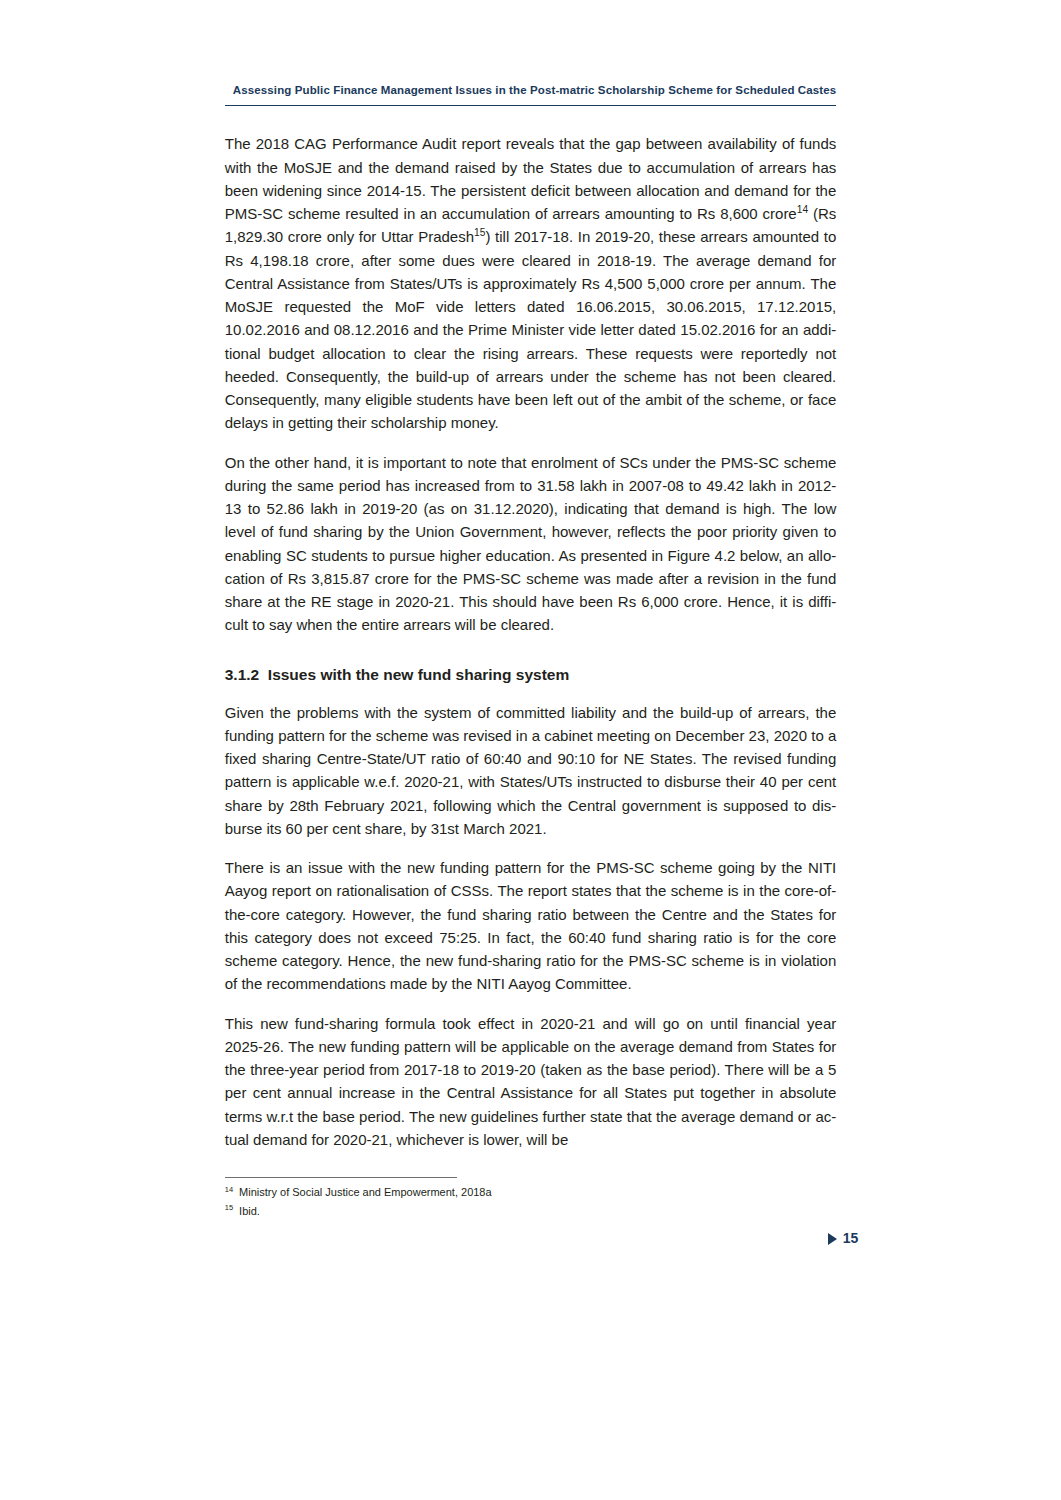Assessing Public Finance Management Issues in the Post-matric Scholarship Scheme for Scheduled Castes
The 2018 CAG Performance Audit report reveals that the gap between availability of funds with the MoSJE and the demand raised by the States due to accumulation of arrears has been widening since 2014-15. The persistent deficit between allocation and demand for the PMS-SC scheme resulted in an accumulation of arrears amounting to Rs 8,600 crore14 (Rs 1,829.30 crore only for Uttar Pradesh15) till 2017-18. In 2019-20, these arrears amounted to Rs 4,198.18 crore, after some dues were cleared in 2018-19. The average demand for Central Assistance from States/UTs is approximately Rs 4,500 5,000 crore per annum. The MoSJE requested the MoF vide letters dated 16.06.2015, 30.06.2015, 17.12.2015, 10.02.2016 and 08.12.2016 and the Prime Minister vide letter dated 15.02.2016 for an additional budget allocation to clear the rising arrears. These requests were reportedly not heeded. Consequently, the build-up of arrears under the scheme has not been cleared. Consequently, many eligible students have been left out of the ambit of the scheme, or face delays in getting their scholarship money.
On the other hand, it is important to note that enrolment of SCs under the PMS-SC scheme during the same period has increased from to 31.58 lakh in 2007-08 to 49.42 lakh in 2012-13 to 52.86 lakh in 2019-20 (as on 31.12.2020), indicating that demand is high. The low level of fund sharing by the Union Government, however, reflects the poor priority given to enabling SC students to pursue higher education. As presented in Figure 4.2 below, an allocation of Rs 3,815.87 crore for the PMS-SC scheme was made after a revision in the fund share at the RE stage in 2020-21. This should have been Rs 6,000 crore. Hence, it is difficult to say when the entire arrears will be cleared.
3.1.2 Issues with the new fund sharing system
Given the problems with the system of committed liability and the build-up of arrears, the funding pattern for the scheme was revised in a cabinet meeting on December 23, 2020 to a fixed sharing Centre-State/UT ratio of 60:40 and 90:10 for NE States. The revised funding pattern is applicable w.e.f. 2020-21, with States/UTs instructed to disburse their 40 per cent share by 28th February 2021, following which the Central government is supposed to disburse its 60 per cent share, by 31st March 2021.
There is an issue with the new funding pattern for the PMS-SC scheme going by the NITI Aayog report on rationalisation of CSSs. The report states that the scheme is in the core-of-the-core category. However, the fund sharing ratio between the Centre and the States for this category does not exceed 75:25. In fact, the 60:40 fund sharing ratio is for the core scheme category. Hence, the new fund-sharing ratio for the PMS-SC scheme is in violation of the recommendations made by the NITI Aayog Committee.
This new fund-sharing formula took effect in 2020-21 and will go on until financial year 2025-26. The new funding pattern will be applicable on the average demand from States for the three-year period from 2017-18 to 2019-20 (taken as the base period). There will be a 5 per cent annual increase in the Central Assistance for all States put together in absolute terms w.r.t the base period. The new guidelines further state that the average demand or actual demand for 2020-21, whichever is lower, will be
14 Ministry of Social Justice and Empowerment, 2018a
15 Ibid.
15